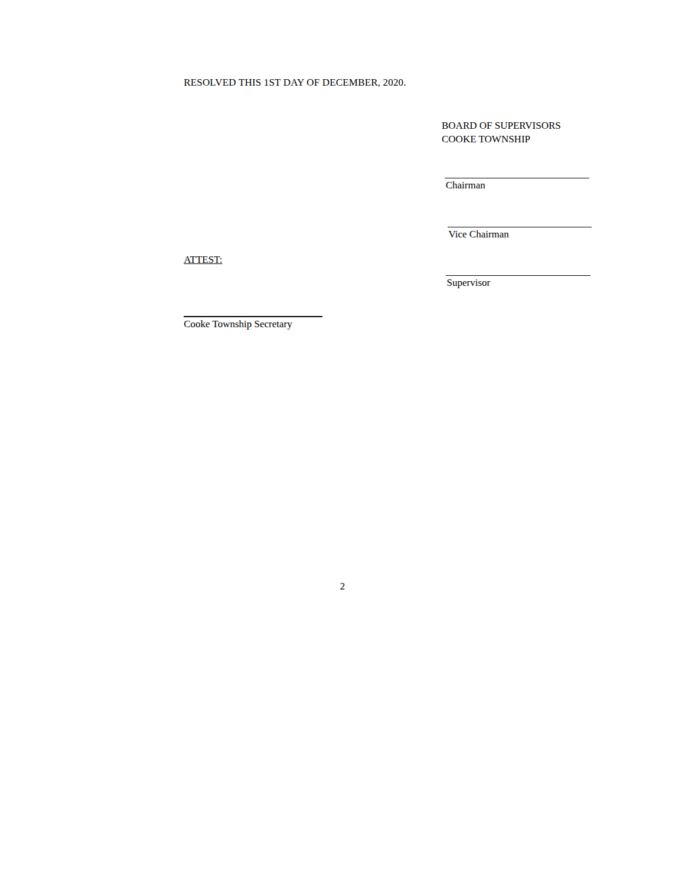RESOLVED THIS 1ST DAY OF DECEMBER, 2020.
BOARD OF SUPERVISORS
COOKE TOWNSHIP
Chairman
Vice Chairman
Supervisor
ATTEST:
Cooke Township Secretary
2